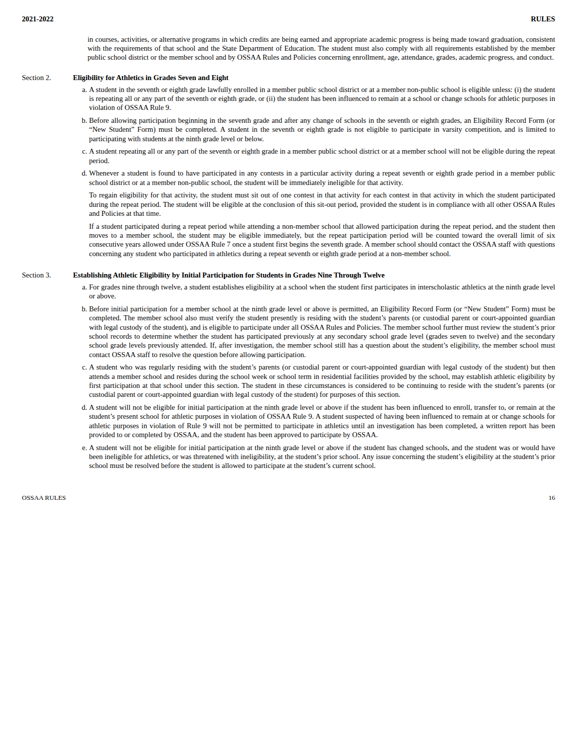2021-2022 RULES
in courses, activities, or alternative programs in which credits are being earned and appropriate academic progress is being made toward graduation, consistent with the requirements of that school and the State Department of Education. The student must also comply with all requirements established by the member public school district or the member school and by OSSAA Rules and Policies concerning enrollment, age, attendance, grades, academic progress, and conduct.
Section 2.
Eligibility for Athletics in Grades Seven and Eight
A student in the seventh or eighth grade lawfully enrolled in a member public school district or at a member non-public school is eligible unless: (i) the student is repeating all or any part of the seventh or eighth grade, or (ii) the student has been influenced to remain at a school or change schools for athletic purposes in violation of OSSAA Rule 9.
Before allowing participation beginning in the seventh grade and after any change of schools in the seventh or eighth grades, an Eligibility Record Form (or “New Student” Form) must be completed. A student in the seventh or eighth grade is not eligible to participate in varsity competition, and is limited to participating with students at the ninth grade level or below.
A student repeating all or any part of the seventh or eighth grade in a member public school district or at a member school will not be eligible during the repeat period.
Whenever a student is found to have participated in any contests in a particular activity during a repeat seventh or eighth grade period in a member public school district or at a member non-public school, the student will be immediately ineligible for that activity.
To regain eligibility for that activity, the student must sit out of one contest in that activity for each contest in that activity in which the student participated during the repeat period. The student will be eligible at the conclusion of this sit-out period, provided the student is in compliance with all other OSSAA Rules and Policies at that time.
If a student participated during a repeat period while attending a non-member school that allowed participation during the repeat period, and the student then moves to a member school, the student may be eligible immediately, but the repeat participation period will be counted toward the overall limit of six consecutive years allowed under OSSAA Rule 7 once a student first begins the seventh grade. A member school should contact the OSSAA staff with questions concerning any student who participated in athletics during a repeat seventh or eighth grade period at a non-member school.
Section 3.
Establishing Athletic Eligibility by Initial Participation for Students in Grades Nine Through Twelve
For grades nine through twelve, a student establishes eligibility at a school when the student first participates in interscholastic athletics at the ninth grade level or above.
Before initial participation for a member school at the ninth grade level or above is permitted, an Eligibility Record Form (or “New Student” Form) must be completed. The member school also must verify the student presently is residing with the student’s parents (or custodial parent or court-appointed guardian with legal custody of the student), and is eligible to participate under all OSSAA Rules and Policies. The member school further must review the student’s prior school records to determine whether the student has participated previously at any secondary school grade level (grades seven to twelve) and the secondary school grade levels previously attended. If, after investigation, the member school still has a question about the student’s eligibility, the member school must contact OSSAA staff to resolve the question before allowing participation.
A student who was regularly residing with the student’s parents (or custodial parent or court-appointed guardian with legal custody of the student) but then attends a member school and resides during the school week or school term in residential facilities provided by the school, may establish athletic eligibility by first participation at that school under this section. The student in these circumstances is considered to be continuing to reside with the student’s parents (or custodial parent or court-appointed guardian with legal custody of the student) for purposes of this section.
A student will not be eligible for initial participation at the ninth grade level or above if the student has been influenced to enroll, transfer to, or remain at the student’s present school for athletic purposes in violation of OSSAA Rule 9. A student suspected of having been influenced to remain at or change schools for athletic purposes in violation of Rule 9 will not be permitted to participate in athletics until an investigation has been completed, a written report has been provided to or completed by OSSAA, and the student has been approved to participate by OSSAA.
A student will not be eligible for initial participation at the ninth grade level or above if the student has changed schools, and the student was or would have been ineligible for athletics, or was threatened with ineligibility, at the student’s prior school. Any issue concerning the student’s eligibility at the student’s prior school must be resolved before the student is allowed to participate at the student’s current school.
OSSAA RULES 16